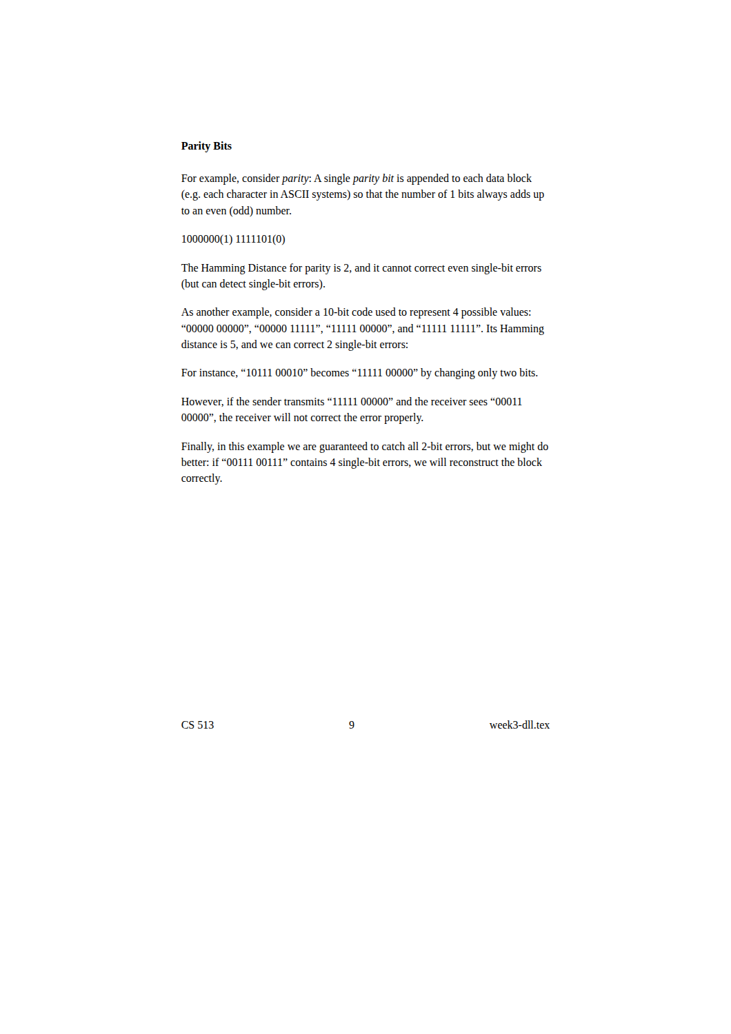Parity Bits
For example, consider parity: A single parity bit is appended to each data block (e.g. each character in ASCII systems) so that the number of 1 bits always adds up to an even (odd) number.
1000000(1) 1111101(0)
The Hamming Distance for parity is 2, and it cannot correct even single-bit errors (but can detect single-bit errors).
As another example, consider a 10-bit code used to represent 4 possible values: “00000 00000”, “00000 11111”, “11111 00000”, and “11111 11111”. Its Hamming distance is 5, and we can correct 2 single-bit errors:
For instance, “10111 00010” becomes “11111 00000” by changing only two bits.
However, if the sender transmits “11111 00000” and the receiver sees “00011 00000”, the receiver will not correct the error properly.
Finally, in this example we are guaranteed to catch all 2-bit errors, but we might do better: if “00111 00111” contains 4 single-bit errors, we will reconstruct the block correctly.
CS 513 9 week3-dll.tex